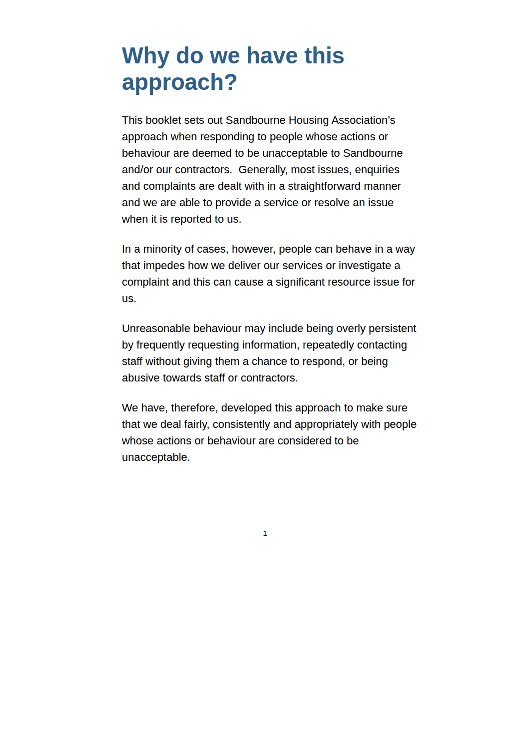Why do we have this approach?
This booklet sets out Sandbourne Housing Association’s approach when responding to people whose actions or behaviour are deemed to be unacceptable to Sandbourne and/or our contractors. Generally, most issues, enquiries and complaints are dealt with in a straightforward manner and we are able to provide a service or resolve an issue when it is reported to us.
In a minority of cases, however, people can behave in a way that impedes how we deliver our services or investigate a complaint and this can cause a significant resource issue for us.
Unreasonable behaviour may include being overly persistent by frequently requesting information, repeatedly contacting staff without giving them a chance to respond, or being abusive towards staff or contractors.
We have, therefore, developed this approach to make sure that we deal fairly, consistently and appropriately with people whose actions or behaviour are considered to be unacceptable.
1